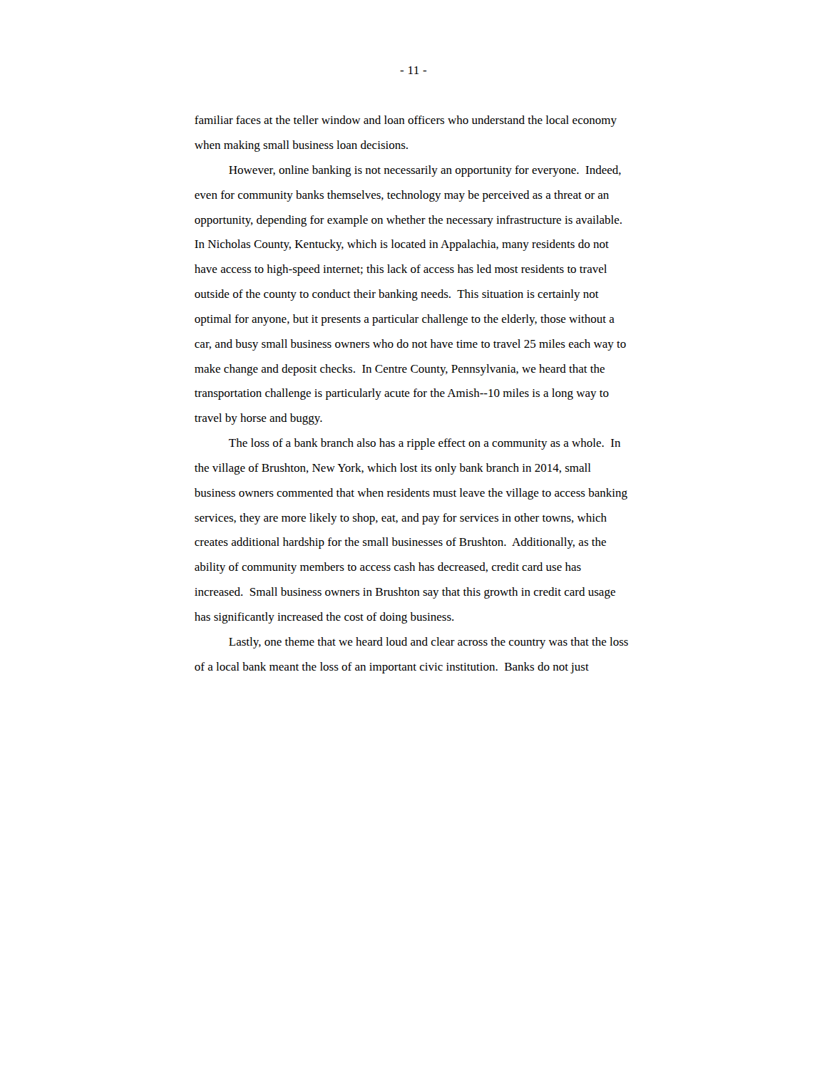- 11 -
familiar faces at the teller window and loan officers who understand the local economy when making small business loan decisions.
However, online banking is not necessarily an opportunity for everyone. Indeed, even for community banks themselves, technology may be perceived as a threat or an opportunity, depending for example on whether the necessary infrastructure is available. In Nicholas County, Kentucky, which is located in Appalachia, many residents do not have access to high-speed internet; this lack of access has led most residents to travel outside of the county to conduct their banking needs. This situation is certainly not optimal for anyone, but it presents a particular challenge to the elderly, those without a car, and busy small business owners who do not have time to travel 25 miles each way to make change and deposit checks. In Centre County, Pennsylvania, we heard that the transportation challenge is particularly acute for the Amish--10 miles is a long way to travel by horse and buggy.
The loss of a bank branch also has a ripple effect on a community as a whole. In the village of Brushton, New York, which lost its only bank branch in 2014, small business owners commented that when residents must leave the village to access banking services, they are more likely to shop, eat, and pay for services in other towns, which creates additional hardship for the small businesses of Brushton. Additionally, as the ability of community members to access cash has decreased, credit card use has increased. Small business owners in Brushton say that this growth in credit card usage has significantly increased the cost of doing business.
Lastly, one theme that we heard loud and clear across the country was that the loss of a local bank meant the loss of an important civic institution. Banks do not just